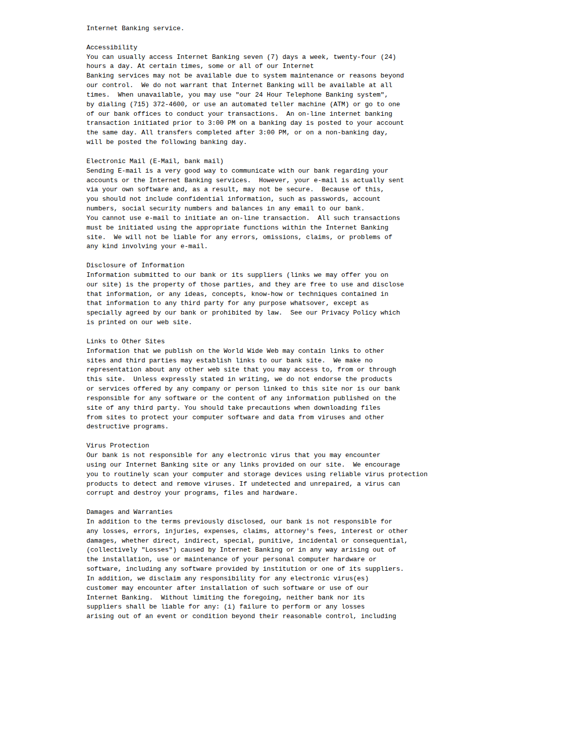Internet Banking service.
Accessibility
You can usually access Internet Banking seven (7) days a week, twenty-four (24) hours a day. At certain times, some or all of our Internet Banking services may not be available due to system maintenance or reasons beyond our control. We do not warrant that Internet Banking will be available at all times. When unavailable, you may use "our 24 Hour Telephone Banking system", by dialing (715) 372-4600, or use an automated teller machine (ATM) or go to one of our bank offices to conduct your transactions. An on-line internet banking transaction initiated prior to 3:00 PM on a banking day is posted to your account the same day. All transfers completed after 3:00 PM, or on a non-banking day, will be posted the following banking day.
Electronic Mail (E-Mail, bank mail)
Sending E-mail is a very good way to communicate with our bank regarding your accounts or the Internet Banking services. However, your e-mail is actually sent via your own software and, as a result, may not be secure. Because of this, you should not include confidential information, such as passwords, account numbers, social security numbers and balances in any email to our bank. You cannot use e-mail to initiate an on-line transaction. All such transactions must be initiated using the appropriate functions within the Internet Banking site. We will not be liable for any errors, omissions, claims, or problems of any kind involving your e-mail.
Disclosure of Information
Information submitted to our bank or its suppliers (links we may offer you on our site) is the property of those parties, and they are free to use and disclose that information, or any ideas, concepts, know-how or techniques contained in that information to any third party for any purpose whatsover, except as specially agreed by our bank or prohibited by law. See our Privacy Policy which is printed on our web site.
Links to Other Sites
Information that we publish on the World Wide Web may contain links to other sites and third parties may establish links to our bank site. We make no representation about any other web site that you may access to, from or through this site. Unless expressly stated in writing, we do not endorse the products or services offered by any company or person linked to this site nor is our bank responsible for any software or the content of any information published on the site of any third party. You should take precautions when downloading files from sites to protect your computer software and data from viruses and other destructive programs.
Virus Protection
Our bank is not responsible for any electronic virus that you may encounter using our Internet Banking site or any links provided on our site. We encourage you to routinely scan your computer and storage devices using reliable virus protection products to detect and remove viruses. If undetected and unrepaired, a virus can corrupt and destroy your programs, files and hardware.
Damages and Warranties
In addition to the terms previously disclosed, our bank is not responsible for any losses, errors, injuries, expenses, claims, attorney's fees, interest or other damages, whether direct, indirect, special, punitive, incidental or consequential, (collectively "Losses") caused by Internet Banking or in any way arising out of the installation, use or maintenance of your personal computer hardware or software, including any software provided by institution or one of its suppliers. In addition, we disclaim any responsibility for any electronic virus(es) customer may encounter after installation of such software or use of our Internet Banking. Without limiting the foregoing, neither bank nor its suppliers shall be liable for any: (i) failure to perform or any losses arising out of an event or condition beyond their reasonable control, including